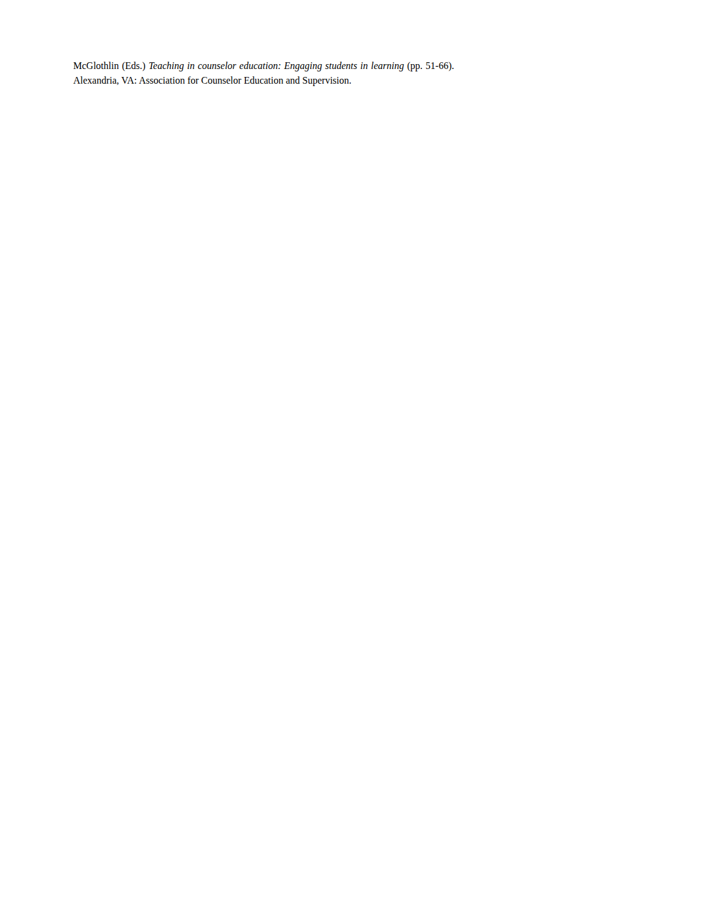McGlothlin (Eds.) Teaching in counselor education: Engaging students in learning (pp. 51-66). Alexandria, VA: Association for Counselor Education and Supervision.